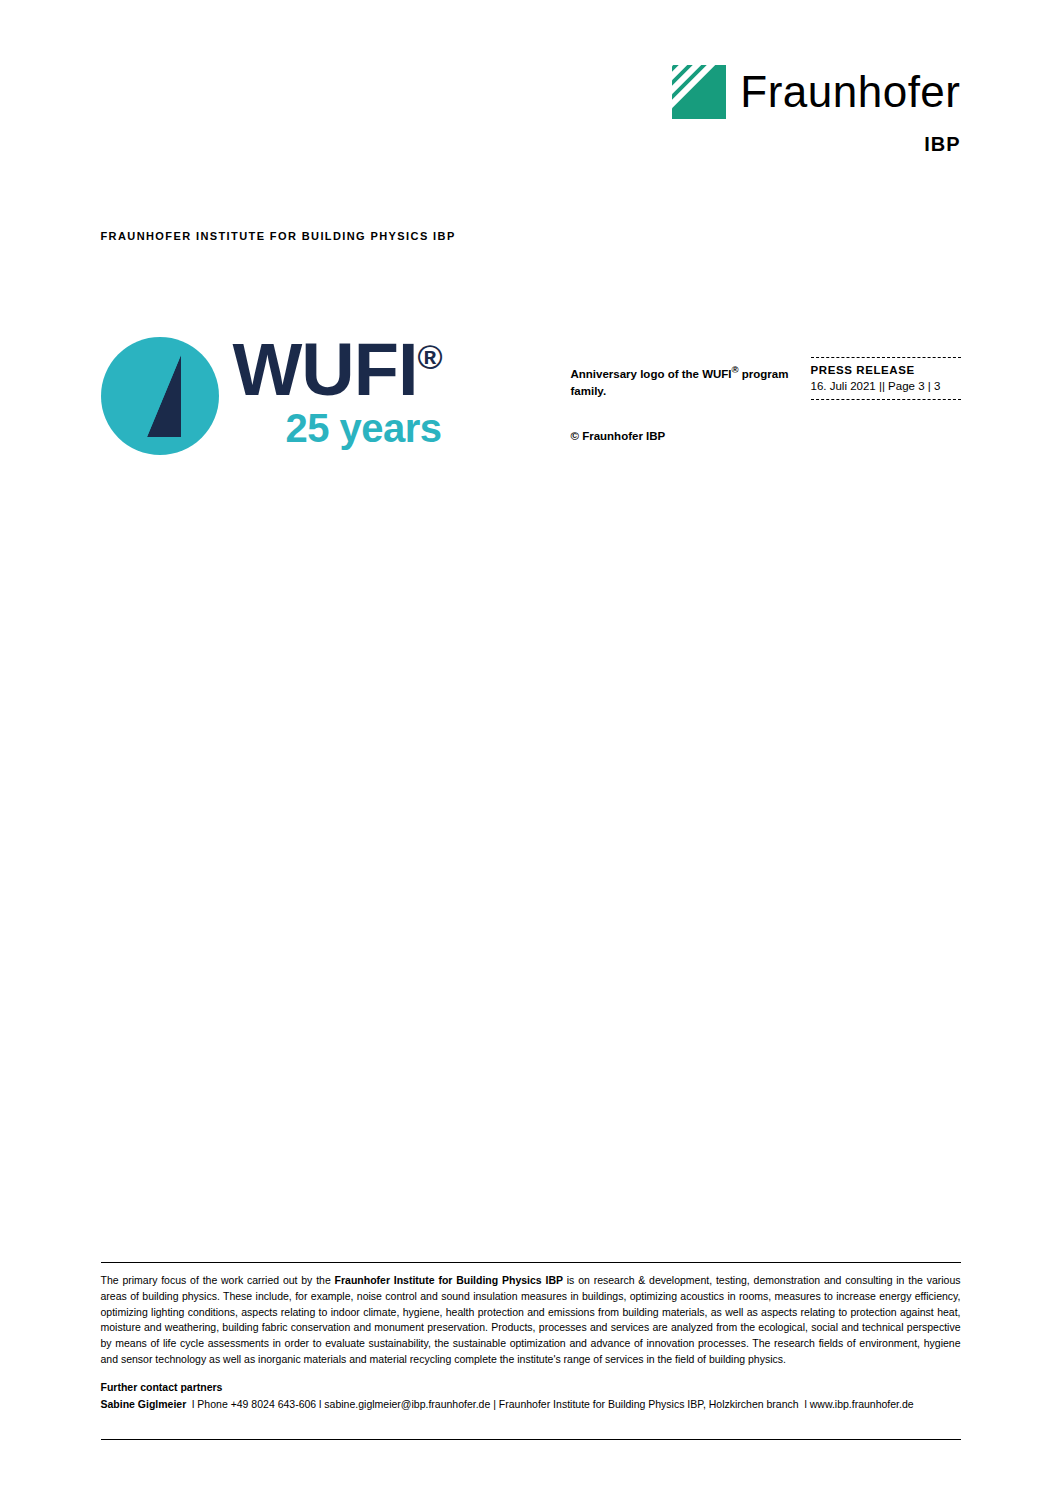Fraunhofer
IBP
FRAUNHOFER INSTITUTE FOR BUILDING PHYSICS IBP
WUFI®
25 years
Anniversary logo of the WUFI® program family.
© Fraunhofer IBP
PRESS RELEASE
16. Juli 2021 || Page 3 | 3
The primary focus of the work carried out by the Fraunhofer Institute for Building Physics IBP is on research & development, testing, demonstration and consulting in the various areas of building physics. These include, for example, noise control and sound insulation measures in buildings, optimizing acoustics in rooms, measures to increase energy efficiency, optimizing lighting conditions, aspects relating to indoor climate, hygiene, health protection and emissions from building materials, as well as aspects relating to protection against heat, moisture and weathering, building fabric conservation and monument preservation. Products, processes and services are analyzed from the ecological, social and technical perspective by means of life cycle assessments in order to evaluate sustainability, the sustainable optimization and advance of innovation processes. The research fields of environment, hygiene and sensor technology as well as inorganic materials and material recycling complete the institute's range of services in the field of building physics.
Further contact partners
Sabine Giglmeier l Phone +49 8024 643-606 l sabine.giglmeier@ibp.fraunhofer.de | Fraunhofer Institute for Building Physics IBP, Holzkirchen branch l www.ibp.fraunhofer.de